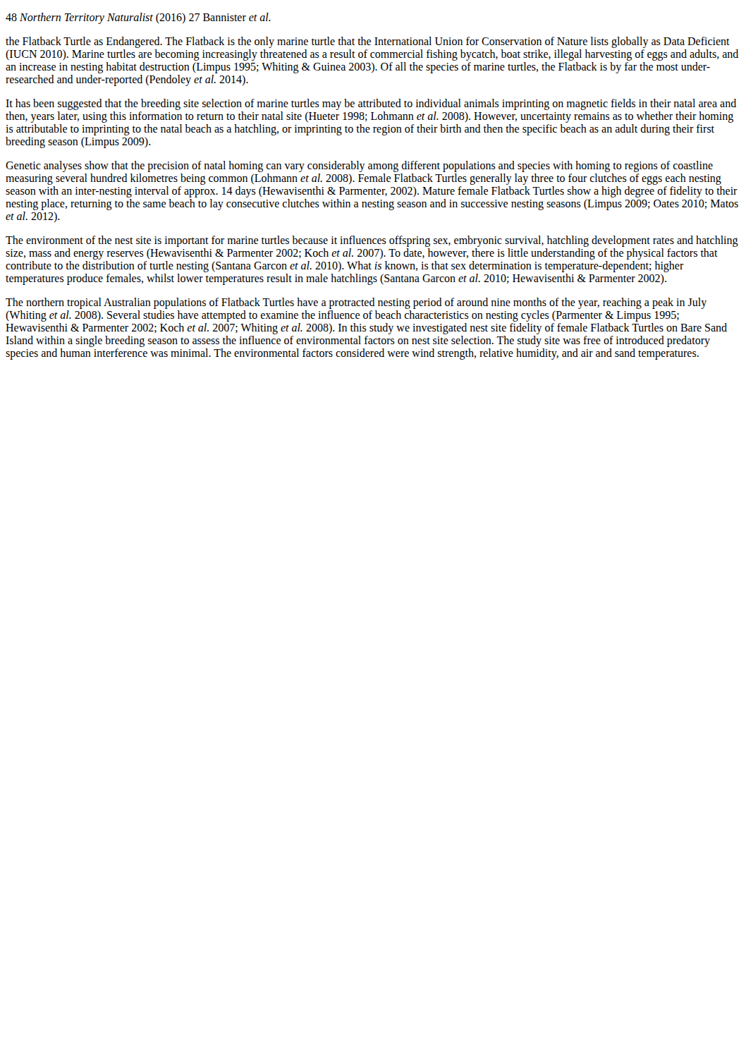48 Northern Territory Naturalist (2016) 27 Bannister et al.
the Flatback Turtle as Endangered. The Flatback is the only marine turtle that the International Union for Conservation of Nature lists globally as Data Deficient (IUCN 2010). Marine turtles are becoming increasingly threatened as a result of commercial fishing bycatch, boat strike, illegal harvesting of eggs and adults, and an increase in nesting habitat destruction (Limpus 1995; Whiting & Guinea 2003). Of all the species of marine turtles, the Flatback is by far the most under-researched and under-reported (Pendoley et al. 2014).
It has been suggested that the breeding site selection of marine turtles may be attributed to individual animals imprinting on magnetic fields in their natal area and then, years later, using this information to return to their natal site (Hueter 1998; Lohmann et al. 2008). However, uncertainty remains as to whether their homing is attributable to imprinting to the natal beach as a hatchling, or imprinting to the region of their birth and then the specific beach as an adult during their first breeding season (Limpus 2009).
Genetic analyses show that the precision of natal homing can vary considerably among different populations and species with homing to regions of coastline measuring several hundred kilometres being common (Lohmann et al. 2008). Female Flatback Turtles generally lay three to four clutches of eggs each nesting season with an inter-nesting interval of approx. 14 days (Hewavisenthi & Parmenter, 2002). Mature female Flatback Turtles show a high degree of fidelity to their nesting place, returning to the same beach to lay consecutive clutches within a nesting season and in successive nesting seasons (Limpus 2009; Oates 2010; Matos et al. 2012).
The environment of the nest site is important for marine turtles because it influences offspring sex, embryonic survival, hatchling development rates and hatchling size, mass and energy reserves (Hewavisenthi & Parmenter 2002; Koch et al. 2007). To date, however, there is little understanding of the physical factors that contribute to the distribution of turtle nesting (Santana Garcon et al. 2010). What is known, is that sex determination is temperature-dependent; higher temperatures produce females, whilst lower temperatures result in male hatchlings (Santana Garcon et al. 2010; Hewavisenthi & Parmenter 2002).
The northern tropical Australian populations of Flatback Turtles have a protracted nesting period of around nine months of the year, reaching a peak in July (Whiting et al. 2008). Several studies have attempted to examine the influence of beach characteristics on nesting cycles (Parmenter & Limpus 1995; Hewavisenthi & Parmenter 2002; Koch et al. 2007; Whiting et al. 2008). In this study we investigated nest site fidelity of female Flatback Turtles on Bare Sand Island within a single breeding season to assess the influence of environmental factors on nest site selection. The study site was free of introduced predatory species and human interference was minimal. The environmental factors considered were wind strength, relative humidity, and air and sand temperatures.